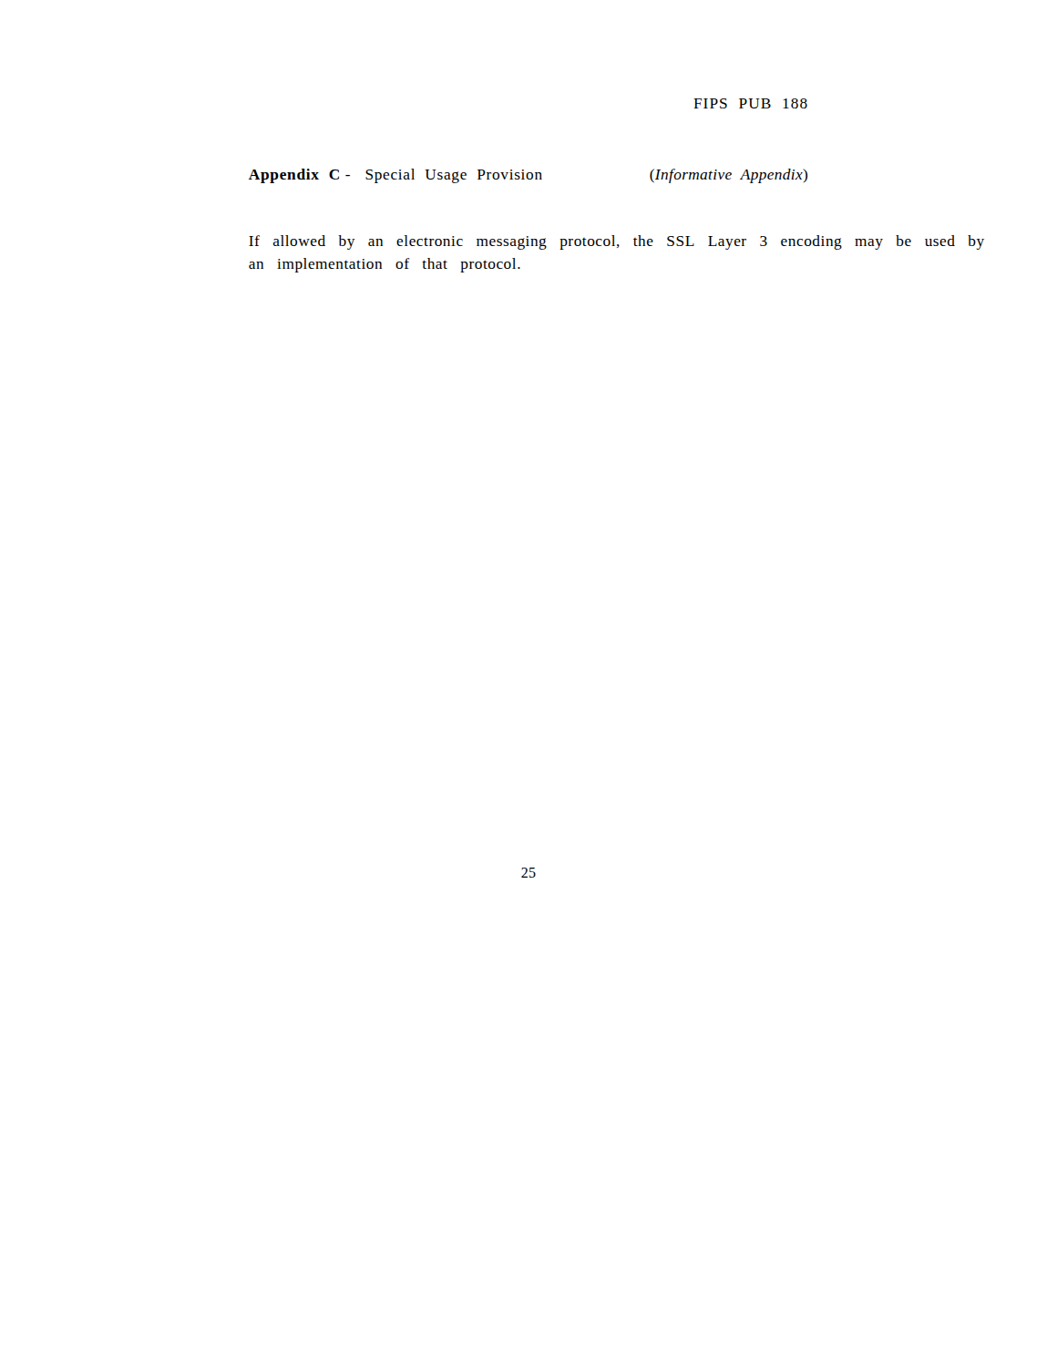FIPS PUB 188
Appendix C - Special Usage Provision
(Informative Appendix)
If allowed by an electronic messaging protocol, the SSL Layer 3 encoding may be used by an implementation of that protocol.
25